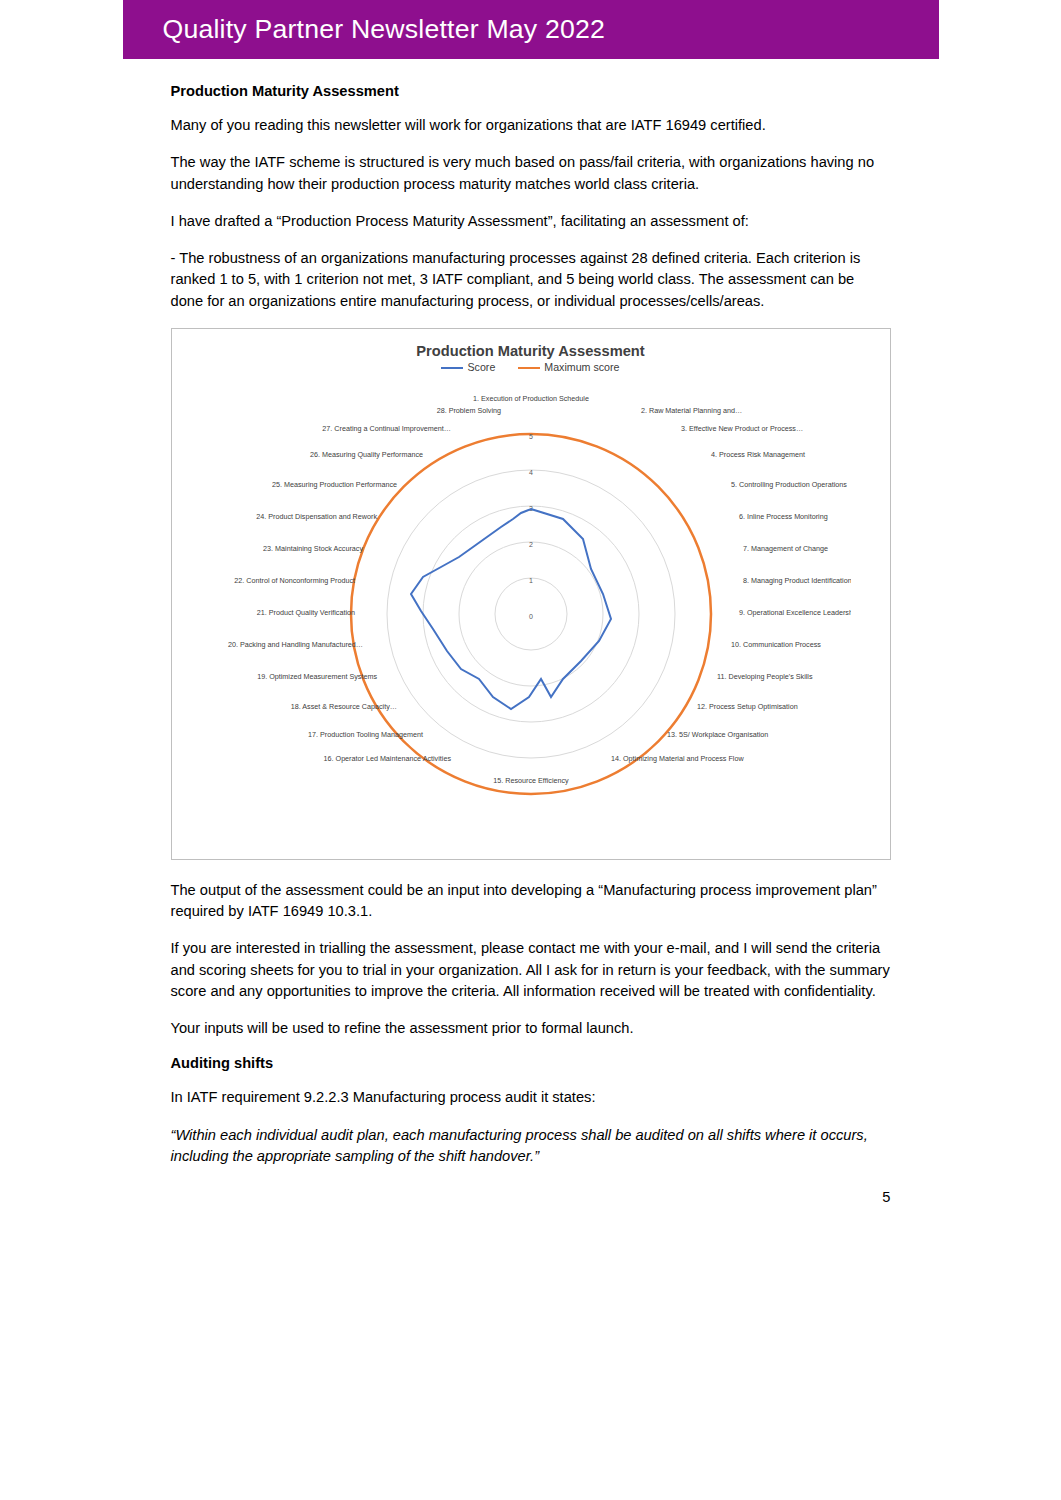Quality Partner Newsletter May 2022
Production Maturity Assessment
Many of you reading this newsletter will work for organizations that are IATF 16949 certified.
The way the IATF scheme is structured is very much based on pass/fail criteria, with organizations having no understanding how their production process maturity matches world class criteria.
I have drafted a “Production Process Maturity Assessment”, facilitating an assessment of:
- The robustness of an organizations manufacturing processes against 28 defined criteria. Each criterion is ranked 1 to 5, with 1 criterion not met, 3 IATF compliant, and 5 being world class. The assessment can be done for an organizations entire manufacturing process, or individual processes/cells/areas.
Production Maturity Assessment
Score Maximum score
0 1 2 3 4 5 1. Execution of Production Schedule 2. Raw Material Planning and… 3. Effective New Product or Process… 4. Process Risk Management 5. Controlling Production Operations 6. Inline Process Monitoring 7. Management of Change 8. Managing Product Identification and… 9. Operational Excellence Leadership 10. Communication Process 11. Developing People's Skills 12. Process Setup Optimisation 13. 5S/ Workplace Organisation 14. Optimizing Material and Process Flow 15. Resource Efficiency 16. Operator Led Maintenance Activities 17. Production Tooling Management 18. Asset & Resource Capacity… 19. Optimized Measurement Systems 20. Packing and Handling Manufactured… 21. Product Quality Verification 22. Control of Nonconforming Product 23. Maintaining Stock Accuracy 24. Product Dispensation and Rework 25. Measuring Production Performance 26. Measuring Quality Performance 27. Creating a Continual Improvement… 28. Problem Solving
The output of the assessment could be an input into developing a “Manufacturing process improvement plan” required by IATF 16949 10.3.1.
If you are interested in trialling the assessment, please contact me with your e-mail, and I will send the criteria and scoring sheets for you to trial in your organization. All I ask for in return is your feedback, with the summary score and any opportunities to improve the criteria. All information received will be treated with confidentiality.
Your inputs will be used to refine the assessment prior to formal launch.
Auditing shifts
In IATF requirement 9.2.2.3 Manufacturing process audit it states:
“Within each individual audit plan, each manufacturing process shall be audited on all shifts where it occurs, including the appropriate sampling of the shift handover.”
5